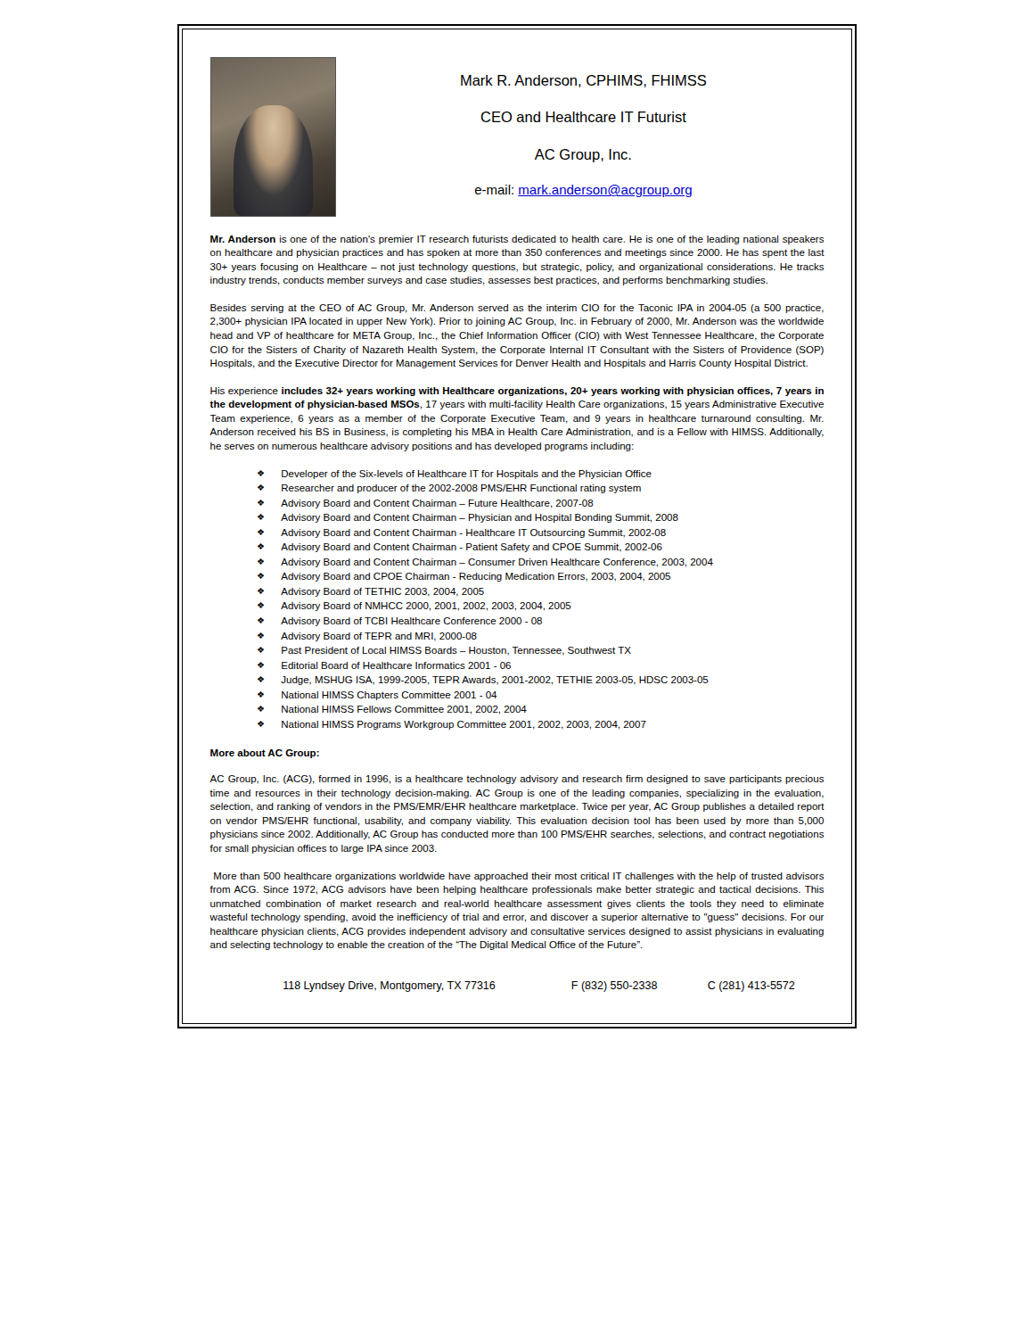Mark R. Anderson, CPHIMS, FHIMSS
CEO and Healthcare IT Futurist
AC Group, Inc.
e-mail: mark.anderson@acgroup.org
Mr. Anderson is one of the nation's premier IT research futurists dedicated to health care. He is one of the leading national speakers on healthcare and physician practices and has spoken at more than 350 conferences and meetings since 2000. He has spent the last 30+ years focusing on Healthcare – not just technology questions, but strategic, policy, and organizational considerations. He tracks industry trends, conducts member surveys and case studies, assesses best practices, and performs benchmarking studies.
Besides serving at the CEO of AC Group, Mr. Anderson served as the interim CIO for the Taconic IPA in 2004-05 (a 500 practice, 2,300+ physician IPA located in upper New York). Prior to joining AC Group, Inc. in February of 2000, Mr. Anderson was the worldwide head and VP of healthcare for META Group, Inc., the Chief Information Officer (CIO) with West Tennessee Healthcare, the Corporate CIO for the Sisters of Charity of Nazareth Health System, the Corporate Internal IT Consultant with the Sisters of Providence (SOP) Hospitals, and the Executive Director for Management Services for Denver Health and Hospitals and Harris County Hospital District.
His experience includes 32+ years working with Healthcare organizations, 20+ years working with physician offices, 7 years in the development of physician-based MSOs, 17 years with multi-facility Health Care organizations, 15 years Administrative Executive Team experience, 6 years as a member of the Corporate Executive Team, and 9 years in healthcare turnaround consulting. Mr. Anderson received his BS in Business, is completing his MBA in Health Care Administration, and is a Fellow with HIMSS. Additionally, he serves on numerous healthcare advisory positions and has developed programs including:
Developer of the Six-levels of Healthcare IT for Hospitals and the Physician Office
Researcher and producer of the 2002-2008 PMS/EHR Functional rating system
Advisory Board and Content Chairman – Future Healthcare, 2007-08
Advisory Board and Content Chairman – Physician and Hospital Bonding Summit, 2008
Advisory Board and Content Chairman - Healthcare IT Outsourcing Summit, 2002-08
Advisory Board and Content Chairman - Patient Safety and CPOE Summit, 2002-06
Advisory Board and Content Chairman – Consumer Driven Healthcare Conference, 2003, 2004
Advisory Board and CPOE Chairman - Reducing Medication Errors, 2003, 2004, 2005
Advisory Board of TETHIC 2003, 2004, 2005
Advisory Board of NMHCC 2000, 2001, 2002, 2003, 2004, 2005
Advisory Board of TCBI Healthcare Conference 2000 - 08
Advisory Board of TEPR and MRI, 2000-08
Past President of Local HIMSS Boards – Houston, Tennessee, Southwest TX
Editorial Board of Healthcare Informatics 2001 - 06
Judge, MSHUG ISA, 1999-2005, TEPR Awards, 2001-2002, TETHIE 2003-05, HDSC 2003-05
National HIMSS Chapters Committee 2001 - 04
National HIMSS Fellows Committee 2001, 2002, 2004
National HIMSS Programs Workgroup Committee 2001, 2002, 2003, 2004, 2007
More about AC Group:
AC Group, Inc. (ACG), formed in 1996, is a healthcare technology advisory and research firm designed to save participants precious time and resources in their technology decision-making. AC Group is one of the leading companies, specializing in the evaluation, selection, and ranking of vendors in the PMS/EMR/EHR healthcare marketplace. Twice per year, AC Group publishes a detailed report on vendor PMS/EHR functional, usability, and company viability. This evaluation decision tool has been used by more than 5,000 physicians since 2002. Additionally, AC Group has conducted more than 100 PMS/EHR searches, selections, and contract negotiations for small physician offices to large IPA since 2003.
More than 500 healthcare organizations worldwide have approached their most critical IT challenges with the help of trusted advisors from ACG. Since 1972, ACG advisors have been helping healthcare professionals make better strategic and tactical decisions. This unmatched combination of market research and real-world healthcare assessment gives clients the tools they need to eliminate wasteful technology spending, avoid the inefficiency of trial and error, and discover a superior alternative to "guess" decisions. For our healthcare physician clients, ACG provides independent advisory and consultative services designed to assist physicians in evaluating and selecting technology to enable the creation of the “The Digital Medical Office of the Future”.
118 Lyndsey Drive, Montgomery, TX 77316 F (832) 550-2338 C (281) 413-5572